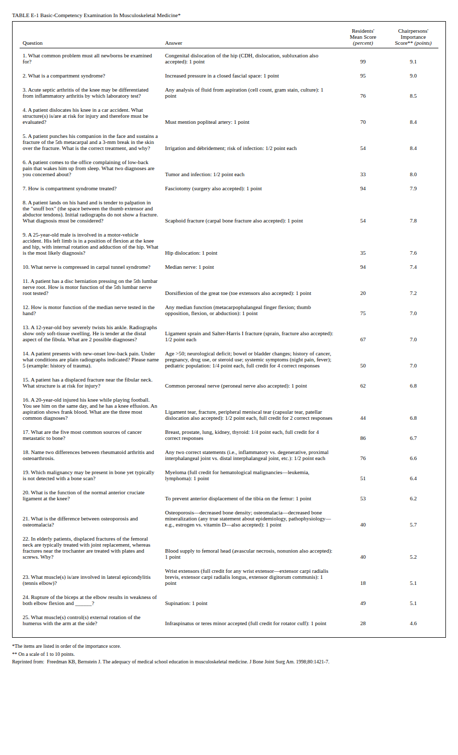TABLE E-1 Basic-Competency Examination In Musculoskeletal Medicine*
| Question | Answer | Residents' Mean Score (percent) | Chairpersons' Importance Score** (points) |
| --- | --- | --- | --- |
| 1. What common problem must all newborns be examined for? | Congenital dislocation of the hip (CDH, dislocation, subluxation also accepted): 1 point | 99 | 9.1 |
| 2. What is a compartment syndrome? | Increased pressure in a closed fascial space: 1 point | 95 | 9.0 |
| 3. Acute septic arthritis of the knee may be differentiated from inflammatory arthritis by which laboratory test? | Any analysis of fluid from aspiration (cell count, gram stain, culture): 1 point | 76 | 8.5 |
| 4. A patient dislocates his knee in a car accident. What structure(s) is/are at risk for injury and therefore must be evaluated? | Must mention popliteal artery: 1 point | 70 | 8.4 |
| 5. A patient punches his companion in the face and sustains a fracture of the 5th metacarpal and a 3-mm break in the skin over the fracture. What is the correct treatment, and why? | Irrigation and débridement; risk of infection: 1/2 point each | 54 | 8.4 |
| 6. A patient comes to the office complaining of low-back pain that wakes him up from sleep. What two diagnoses are you concerned about? | Tumor and infection: 1/2 point each | 33 | 8.0 |
| 7. How is compartment syndrome treated? | Fasciotomy (surgery also accepted): 1 point | 94 | 7.9 |
| 8. A patient lands on his hand and is tender to palpation in the "snuff box" (the space between the thumb extensor and abductor tendons). Initial radiographs do not show a fracture. What diagnosis must be considered? | Scaphoid fracture (carpal bone fracture also accepted): 1 point | 54 | 7.8 |
| 9. A 25-year-old male is involved in a motor-vehicle accident. His left limb is in a position of flexion at the knee and hip, with internal rotation and adduction of the hip. What is the most likely diagnosis? | Hip dislocation: 1 point | 35 | 7.6 |
| 10. What nerve is compressed in carpal tunnel syndrome? | Median nerve: 1 point | 94 | 7.4 |
| 11. A patient has a disc herniation pressing on the 5th lumbar nerve root. How is motor function of the 5th lumbar nerve root tested? | Dorsiflexion of the great toe (toe extensors also accepted): 1 point | 20 | 7.2 |
| 12. How is motor function of the median nerve tested in the hand? | Any median function (metacarpophalangeal finger flexion; thumb opposition, flexion, or abduction): 1 point | 75 | 7.0 |
| 13. A 12-year-old boy severely twists his ankle. Radiographs show only soft-tissue swelling. He is tender at the distal aspect of the fibula. What are 2 possible diagnoses? | Ligament sprain and Salter-Harris I fracture (sprain, fracture also accepted): 1/2 point each | 67 | 7.0 |
| 14. A patient presents with new-onset low-back pain. Under what conditions are plain radiographs indicated? Please name 5 (example: history of trauma). | Age >50; neurological deficit; bowel or bladder changes; history of cancer, pregnancy, drug use, or steroid use; systemic symptoms (night pain, fever); pediatric population: 1/4 point each, full credit for 4 correct responses | 50 | 7.0 |
| 15. A patient has a displaced fracture near the fibular neck. What structure is at risk for injury? | Common peroneal nerve (peroneal nerve also accepted): 1 point | 62 | 6.8 |
| 16. A 20-year-old injured his knee while playing football. You see him on the same day, and he has a knee effusion. An aspiration shows frank blood. What are the three most common diagnoses? | Ligament tear, fracture, peripheral meniscal tear (capsular tear, patellar dislocation also accepted): 1/2 point each, full credit for 2 correct responses | 44 | 6.8 |
| 17. What are the five most common sources of cancer metastatic to bone? | Breast, prostate, lung, kidney, thyroid: 1/4 point each, full credit for 4 correct responses | 86 | 6.7 |
| 18. Name two differences between rheumatoid arthritis and osteoarthrosis. | Any two correct statements (i.e., inflammatory vs. degenerative, proximal interphalangeal joint vs. distal interphalangeal joint, etc.): 1/2 point each | 76 | 6.6 |
| 19. Which malignancy may be present in bone yet typically is not detected with a bone scan? | Myeloma (full credit for hematological malignancies—leukemia, lymphoma): 1 point | 51 | 6.4 |
| 20. What is the function of the normal anterior cruciate ligament at the knee? | To prevent anterior displacement of the tibia on the femur: 1 point | 53 | 6.2 |
| 21. What is the difference between osteoporosis and osteomalacia? | Osteoporosis—decreased bone density; osteomalacia—decreased bone mineralization (any true statement about epidemiology, pathophysiology—e.g., estrogen vs. vitamin D—also accepted): 1 point | 40 | 5.7 |
| 22. In elderly patients, displaced fractures of the femoral neck are typically treated with joint replacement, whereas fractures near the trochanter are treated with plates and screws. Why? | Blood supply to femoral head (avascular necrosis, nonunion also accepted): 1 point | 40 | 5.2 |
| 23. What muscle(s) is/are involved in lateral epicondylitis (tennis elbow)? | Wrist extensors (full credit for any wrist extensor—extensor carpi radialis brevis, extensor carpi radialis longus, extensor digitorum communis): 1 point | 18 | 5.1 |
| 24. Rupture of the biceps at the elbow results in weakness of both elbow flexion and ______? | Supination: 1 point | 49 | 5.1 |
| 25. What muscle(s) control(s) external rotation of the humerus with the arm at the side? | Infraspinatus or teres minor accepted (full credit for rotator cuff): 1 point | 28 | 4.6 |
*The items are listed in order of the importance score.
** On a scale of 1 to 10 points.
Reprinted from: Freedman KB, Bernstein J. The adequacy of medical school education in musculoskeletal medicine. J Bone Joint Surg Am. 1998;80:1421-7.